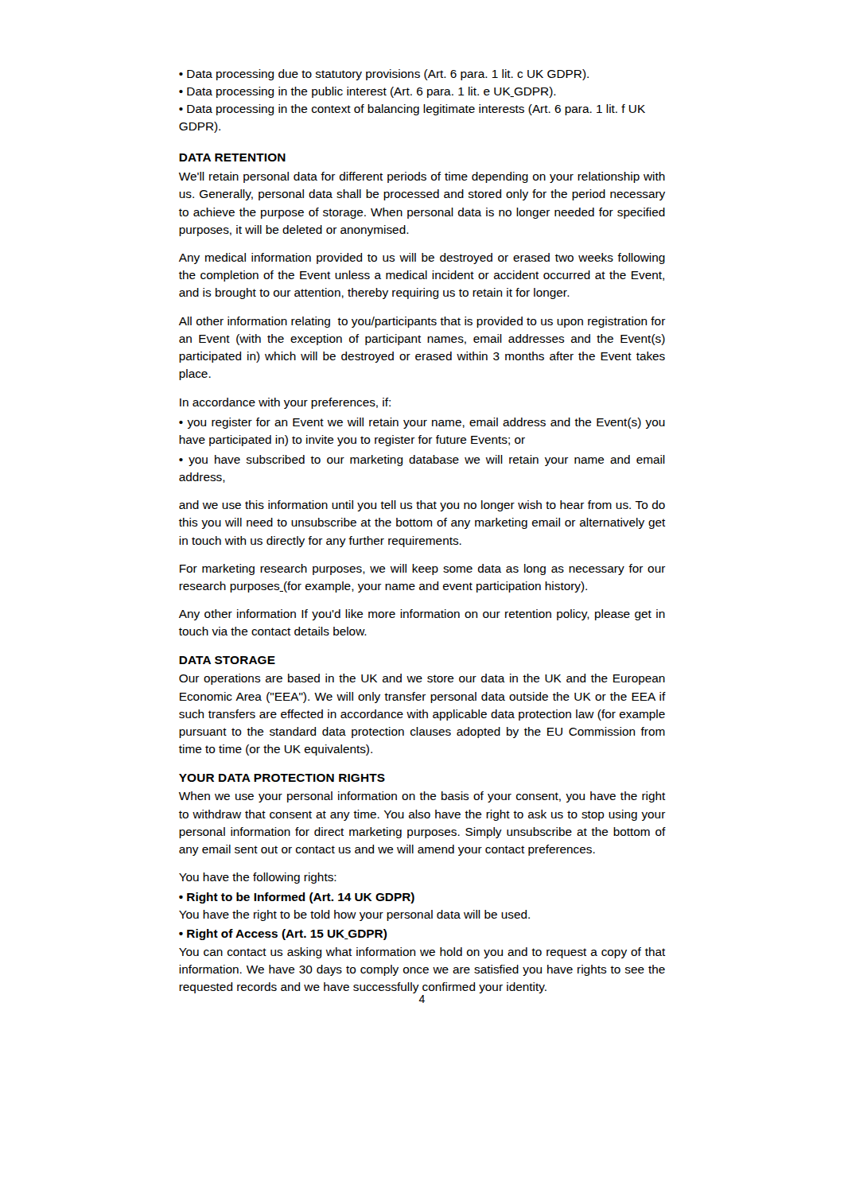• Data processing due to statutory provisions (Art. 6 para. 1 lit. c UK GDPR).
• Data processing in the public interest (Art. 6 para. 1 lit. e UK GDPR).
• Data processing in the context of balancing legitimate interests (Art. 6 para. 1 lit. f UK GDPR).
Data Retention
We'll retain personal data for different periods of time depending on your relationship with us. Generally, personal data shall be processed and stored only for the period necessary to achieve the purpose of storage. When personal data is no longer needed for specified purposes, it will be deleted or anonymised.
Any medical information provided to us will be destroyed or erased two weeks following the completion of the Event unless a medical incident or accident occurred at the Event, and is brought to our attention, thereby requiring us to retain it for longer.
All other information relating to you/participants that is provided to us upon registration for an Event (with the exception of participant names, email addresses and the Event(s) participated in) which will be destroyed or erased within 3 months after the Event takes place.
In accordance with your preferences, if:
• you register for an Event we will retain your name, email address and the Event(s) you have participated in) to invite you to register for future Events; or
• you have subscribed to our marketing database we will retain your name and email address,
and we use this information until you tell us that you no longer wish to hear from us. To do this you will need to unsubscribe at the bottom of any marketing email or alternatively get in touch with us directly for any further requirements.
For marketing research purposes, we will keep some data as long as necessary for our research purposes (for example, your name and event participation history).
Any other information If you'd like more information on our retention policy, please get in touch via the contact details below.
Data Storage
Our operations are based in the UK and we store our data in the UK and the European Economic Area ("EEA"). We will only transfer personal data outside the UK or the EEA if such transfers are effected in accordance with applicable data protection law (for example pursuant to the standard data protection clauses adopted by the EU Commission from time to time (or the UK equivalents).
Your Data Protection Rights
When we use your personal information on the basis of your consent, you have the right to withdraw that consent at any time. You also have the right to ask us to stop using your personal information for direct marketing purposes. Simply unsubscribe at the bottom of any email sent out or contact us and we will amend your contact preferences.
You have the following rights:
• Right to be Informed (Art. 14 UK GDPR)
You have the right to be told how your personal data will be used.
• Right of Access (Art. 15 UK GDPR)
You can contact us asking what information we hold on you and to request a copy of that information. We have 30 days to comply once we are satisfied you have rights to see the requested records and we have successfully confirmed your identity.
4